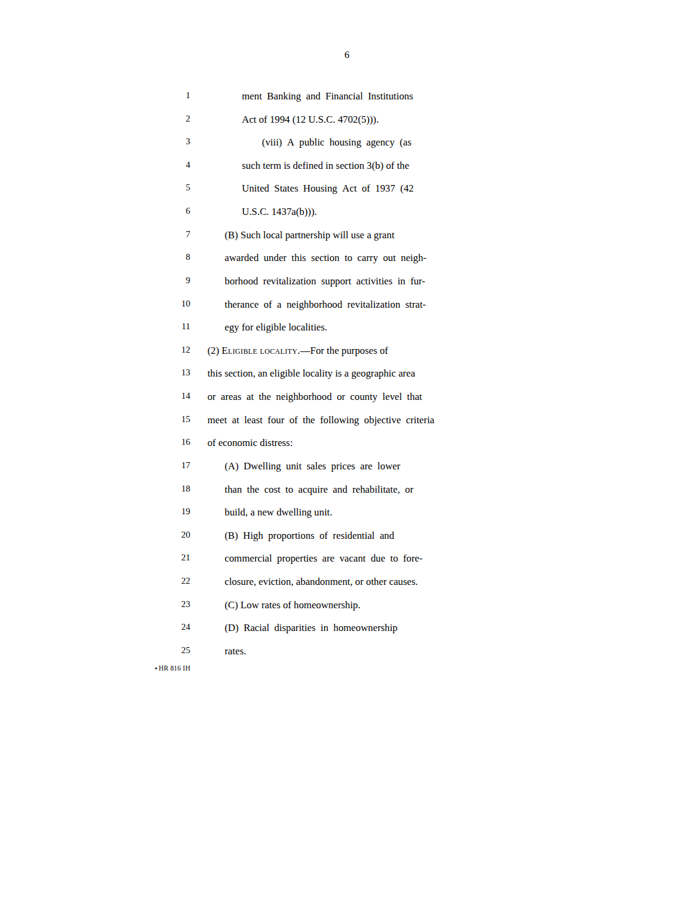6
| 1 | ment Banking and Financial Institutions |
| 2 | Act of 1994 (12 U.S.C. 4702(5))). |
| 3 | (viii) A public housing agency (as |
| 4 | such term is defined in section 3(b) of the |
| 5 | United States Housing Act of 1937 (42 |
| 6 | U.S.C. 1437a(b))). |
| 7 | (B) Such local partnership will use a grant |
| 8 | awarded under this section to carry out neigh- |
| 9 | borhood revitalization support activities in fur- |
| 10 | therance of a neighborhood revitalization strat- |
| 11 | egy for eligible localities. |
| 12 | (2) Eligible locality. —For the purposes of |
| 13 | this section, an eligible locality is a geographic area |
| 14 | or areas at the neighborhood or county level that |
| 15 | meet at least four of the following objective criteria |
| 16 | of economic distress: |
| 17 | (A) Dwelling unit sales prices are lower |
| 18 | than the cost to acquire and rehabilitate, or |
| 19 | build, a new dwelling unit. |
| 20 | (B) High proportions of residential and |
| 21 | commercial properties are vacant due to fore- |
| 22 | closure, eviction, abandonment, or other causes. |
| 23 | (C) Low rates of homeownership. |
| 24 | (D) Racial disparities in homeownership |
| 25 | rates. |
•HR 816 IH